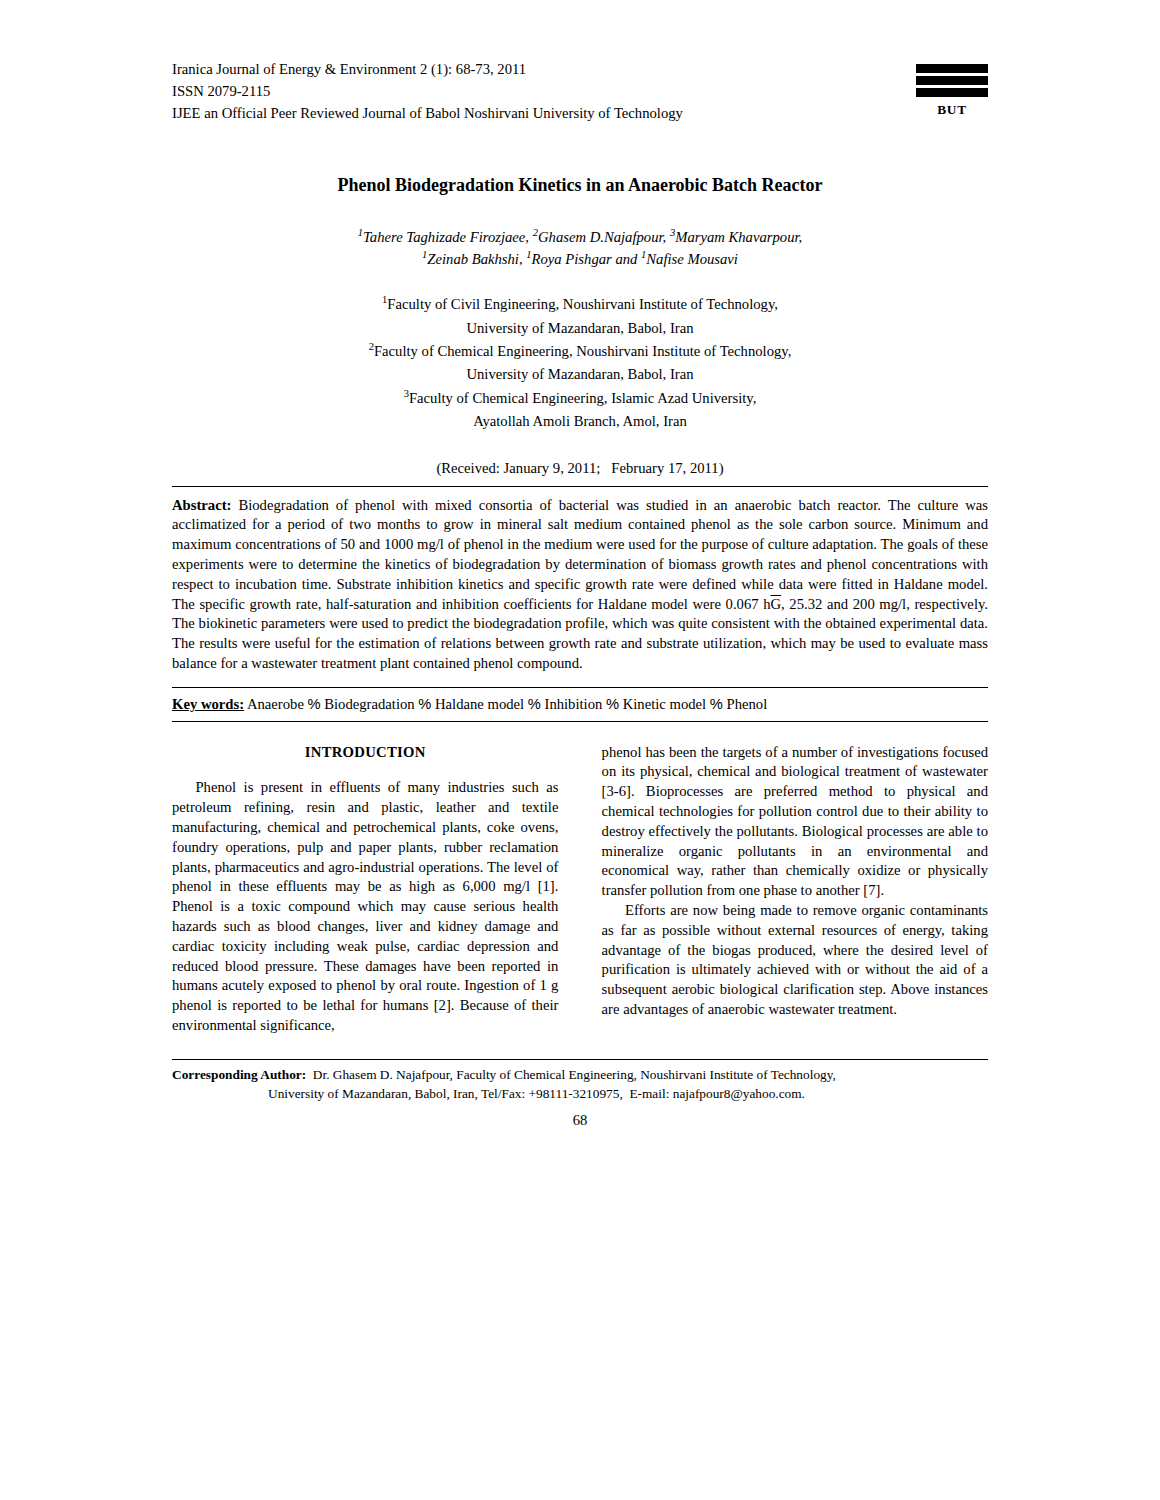Iranica Journal of Energy & Environment 2 (1): 68-73, 2011
ISSN 2079-2115
IJEE an Official Peer Reviewed Journal of Babol Noshirvani University of Technology
BUT
Phenol Biodegradation Kinetics in an Anaerobic Batch Reactor
1Tahere Taghizade Firozjaee, 2Ghasem D.Najafpour, 3Maryam Khavarpour,
1Zeinab Bakhshi, 1Roya Pishgar and 1Nafise Mousavi
1Faculty of Civil Engineering, Noushirvani Institute of Technology,
University of Mazandaran, Babol, Iran
2Faculty of Chemical Engineering, Noushirvani Institute of Technology,
University of Mazandaran, Babol, Iran
3Faculty of Chemical Engineering, Islamic Azad University,
Ayatollah Amoli Branch, Amol, Iran
(Received: January 9, 2011; February 17, 2011)
Abstract: Biodegradation of phenol with mixed consortia of bacterial was studied in an anaerobic batch reactor. The culture was acclimatized for a period of two months to grow in mineral salt medium contained phenol as the sole carbon source. Minimum and maximum concentrations of 50 and 1000 mg/l of phenol in the medium were used for the purpose of culture adaptation. The goals of these experiments were to determine the kinetics of biodegradation by determination of biomass growth rates and phenol concentrations with respect to incubation time. Substrate inhibition kinetics and specific growth rate were defined while data were fitted in Haldane model. The specific growth rate, half-saturation and inhibition coefficients for Haldane model were 0.067 hG, 25.32 and 200 mg/l, respectively. The biokinetic parameters were used to predict the biodegradation profile, which was quite consistent with the obtained experimental data. The results were useful for the estimation of relations between growth rate and substrate utilization, which may be used to evaluate mass balance for a wastewater treatment plant contained phenol compound.
Key words: Anaerobe % Biodegradation % Haldane model % Inhibition % Kinetic model % Phenol
INTRODUCTION
Phenol is present in effluents of many industries such as petroleum refining, resin and plastic, leather and textile manufacturing, chemical and petrochemical plants, coke ovens, foundry operations, pulp and paper plants, rubber reclamation plants, pharmaceutics and agro-industrial operations. The level of phenol in these effluents may be as high as 6,000 mg/l [1]. Phenol is a toxic compound which may cause serious health hazards such as blood changes, liver and kidney damage and cardiac toxicity including weak pulse, cardiac depression and reduced blood pressure. These damages have been reported in humans acutely exposed to phenol by oral route. Ingestion of 1 g phenol is reported to be lethal for humans [2]. Because of their environmental significance,
phenol has been the targets of a number of investigations focused on its physical, chemical and biological treatment of wastewater [3-6]. Bioprocesses are preferred method to physical and chemical technologies for pollution control due to their ability to destroy effectively the pollutants. Biological processes are able to mineralize organic pollutants in an environmental and economical way, rather than chemically oxidize or physically transfer pollution from one phase to another [7].
Efforts are now being made to remove organic contaminants as far as possible without external resources of energy, taking advantage of the biogas produced, where the desired level of purification is ultimately achieved with or without the aid of a subsequent aerobic biological clarification step. Above instances are advantages of anaerobic wastewater treatment.
Corresponding Author: Dr. Ghasem D. Najafpour, Faculty of Chemical Engineering, Noushirvani Institute of Technology, University of Mazandaran, Babol, Iran, Tel/Fax: +98111-3210975, E-mail: najafpour8@yahoo.com.
68